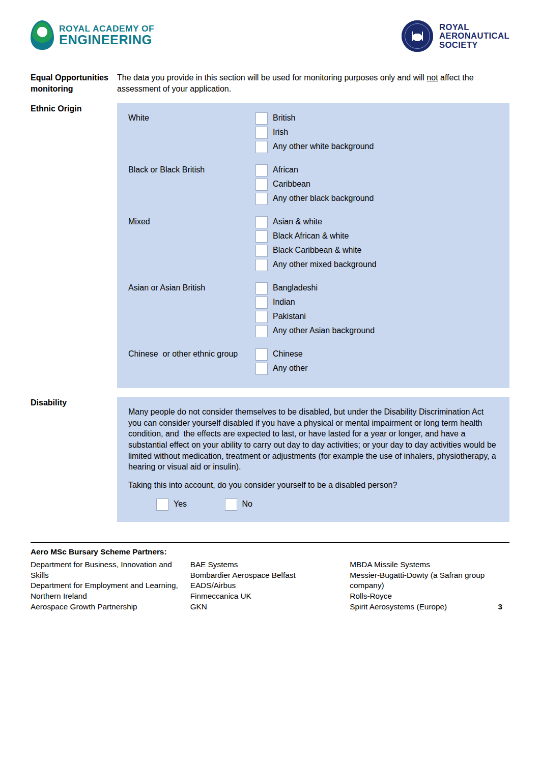ROYAL ACADEMY OF
ENGINEERING
ROYAL
AERONAUTICAL
SOCIETY
Equal Opportunities monitoring
The data you provide in this section will be used for monitoring purposes only and will not affect the assessment of your application.
Ethnic Origin
| White | | British |
| | | Irish |
| | | Any other white background |
| Black or Black British | | African |
| | | Caribbean |
| | | Any other black background |
| Mixed | | Asian & white |
| | | Black African & white |
| | | Black Caribbean & white |
| | | Any other mixed background |
| Asian or Asian British | | Bangladeshi |
| | | Indian |
| | | Pakistani |
| | | Any other Asian background |
| Chinese or other ethnic group | | Chinese |
| | | Any other |
Disability
Many people do not consider themselves to be disabled, but under the Disability Discrimination Act you can consider yourself disabled if you have a physical or mental impairment or long term health condition, and the effects are expected to last, or have lasted for a year or longer, and have a substantial effect on your ability to carry out day to day activities; or your day to day activities would be limited without medication, treatment or adjustments (for example the use of inhalers, physiotherapy, a hearing or visual aid or insulin).
Taking this into account, do you consider yourself to be a disabled person?
Yes No
Aero MSc Bursary Scheme Partners:
Department for Business, Innovation and Skills
Department for Employment and Learning, Northern Ireland
Aerospace Growth Partnership
BAE Systems
Bombardier Aerospace Belfast
EADS/Airbus
Finmeccanica UK
GKN
MBDA Missile Systems
Messier-Bugatti-Dowty (a Safran group company)
Rolls-Royce
Spirit Aerosystems (Europe) 3